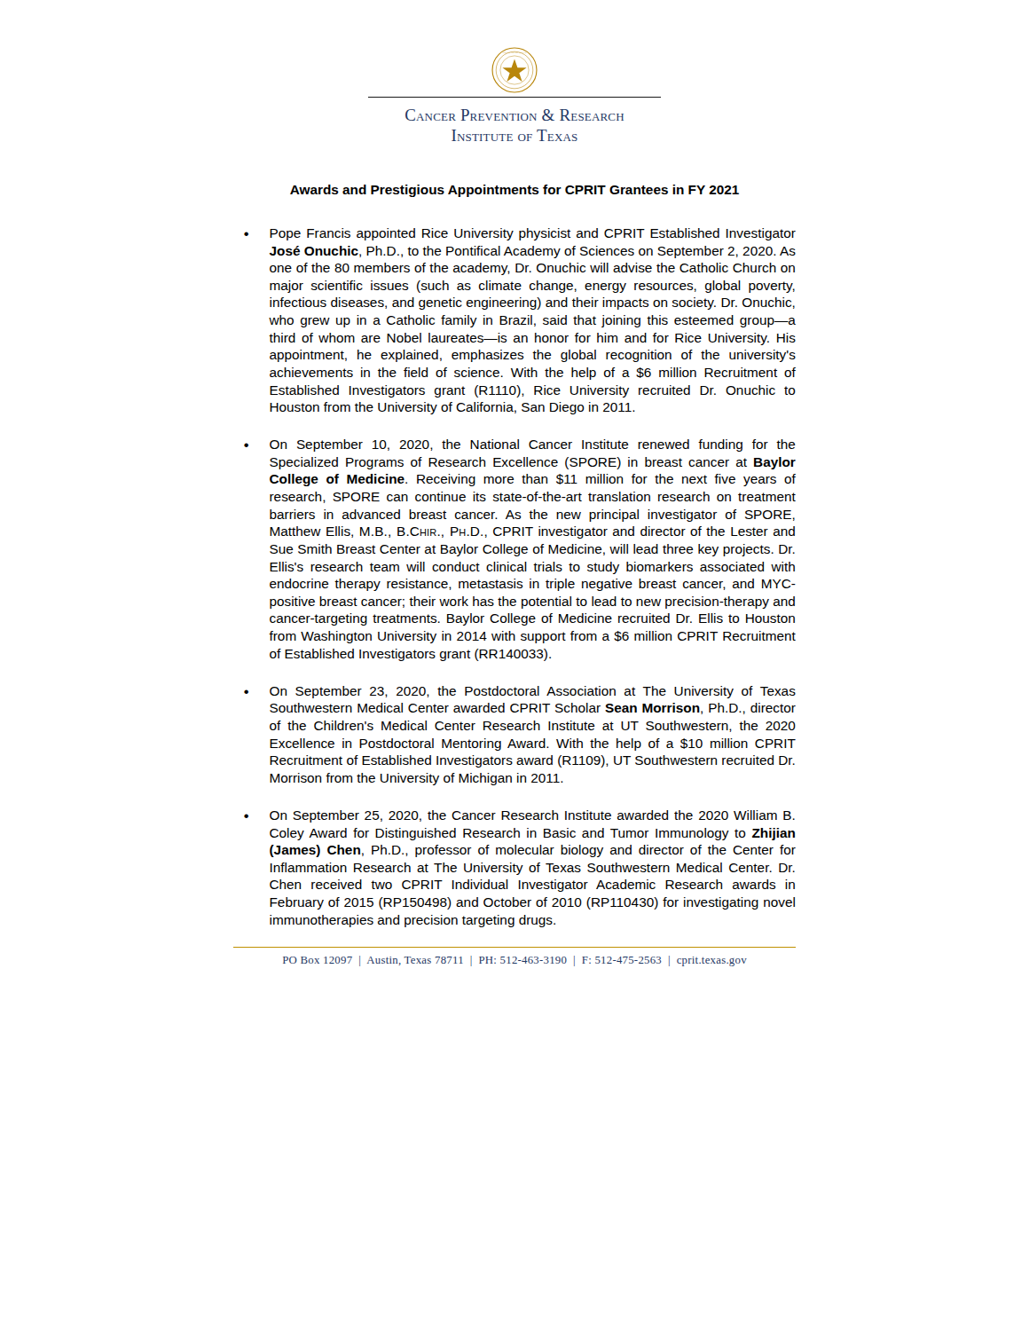THE STATE OF TEXAS
Cancer Prevention & Research Institute of Texas
Awards and Prestigious Appointments for CPRIT Grantees in FY 2021
Pope Francis appointed Rice University physicist and CPRIT Established Investigator José Onuchic, Ph.D., to the Pontifical Academy of Sciences on September 2, 2020. As one of the 80 members of the academy, Dr. Onuchic will advise the Catholic Church on major scientific issues (such as climate change, energy resources, global poverty, infectious diseases, and genetic engineering) and their impacts on society. Dr. Onuchic, who grew up in a Catholic family in Brazil, said that joining this esteemed group—a third of whom are Nobel laureates—is an honor for him and for Rice University. His appointment, he explained, emphasizes the global recognition of the university's achievements in the field of science. With the help of a $6 million Recruitment of Established Investigators grant (R1110), Rice University recruited Dr. Onuchic to Houston from the University of California, San Diego in 2011.
On September 10, 2020, the National Cancer Institute renewed funding for the Specialized Programs of Research Excellence (SPORE) in breast cancer at Baylor College of Medicine. Receiving more than $11 million for the next five years of research, SPORE can continue its state-of-the-art translation research on treatment barriers in advanced breast cancer. As the new principal investigator of SPORE, Matthew Ellis, M.B., B.Chir., Ph.D., CPRIT investigator and director of the Lester and Sue Smith Breast Center at Baylor College of Medicine, will lead three key projects. Dr. Ellis's research team will conduct clinical trials to study biomarkers associated with endocrine therapy resistance, metastasis in triple negative breast cancer, and MYC-positive breast cancer; their work has the potential to lead to new precision-therapy and cancer-targeting treatments. Baylor College of Medicine recruited Dr. Ellis to Houston from Washington University in 2014 with support from a $6 million CPRIT Recruitment of Established Investigators grant (RR140033).
On September 23, 2020, the Postdoctoral Association at The University of Texas Southwestern Medical Center awarded CPRIT Scholar Sean Morrison, Ph.D., director of the Children's Medical Center Research Institute at UT Southwestern, the 2020 Excellence in Postdoctoral Mentoring Award. With the help of a $10 million CPRIT Recruitment of Established Investigators award (R1109), UT Southwestern recruited Dr. Morrison from the University of Michigan in 2011.
On September 25, 2020, the Cancer Research Institute awarded the 2020 William B. Coley Award for Distinguished Research in Basic and Tumor Immunology to Zhijian (James) Chen, Ph.D., professor of molecular biology and director of the Center for Inflammation Research at The University of Texas Southwestern Medical Center. Dr. Chen received two CPRIT Individual Investigator Academic Research awards in February of 2015 (RP150498) and October of 2010 (RP110430) for investigating novel immunotherapies and precision targeting drugs.
PO Box 12097 | Austin, Texas 78711 | PH: 512-463-3190 | F: 512-475-2563 | cprit.texas.gov